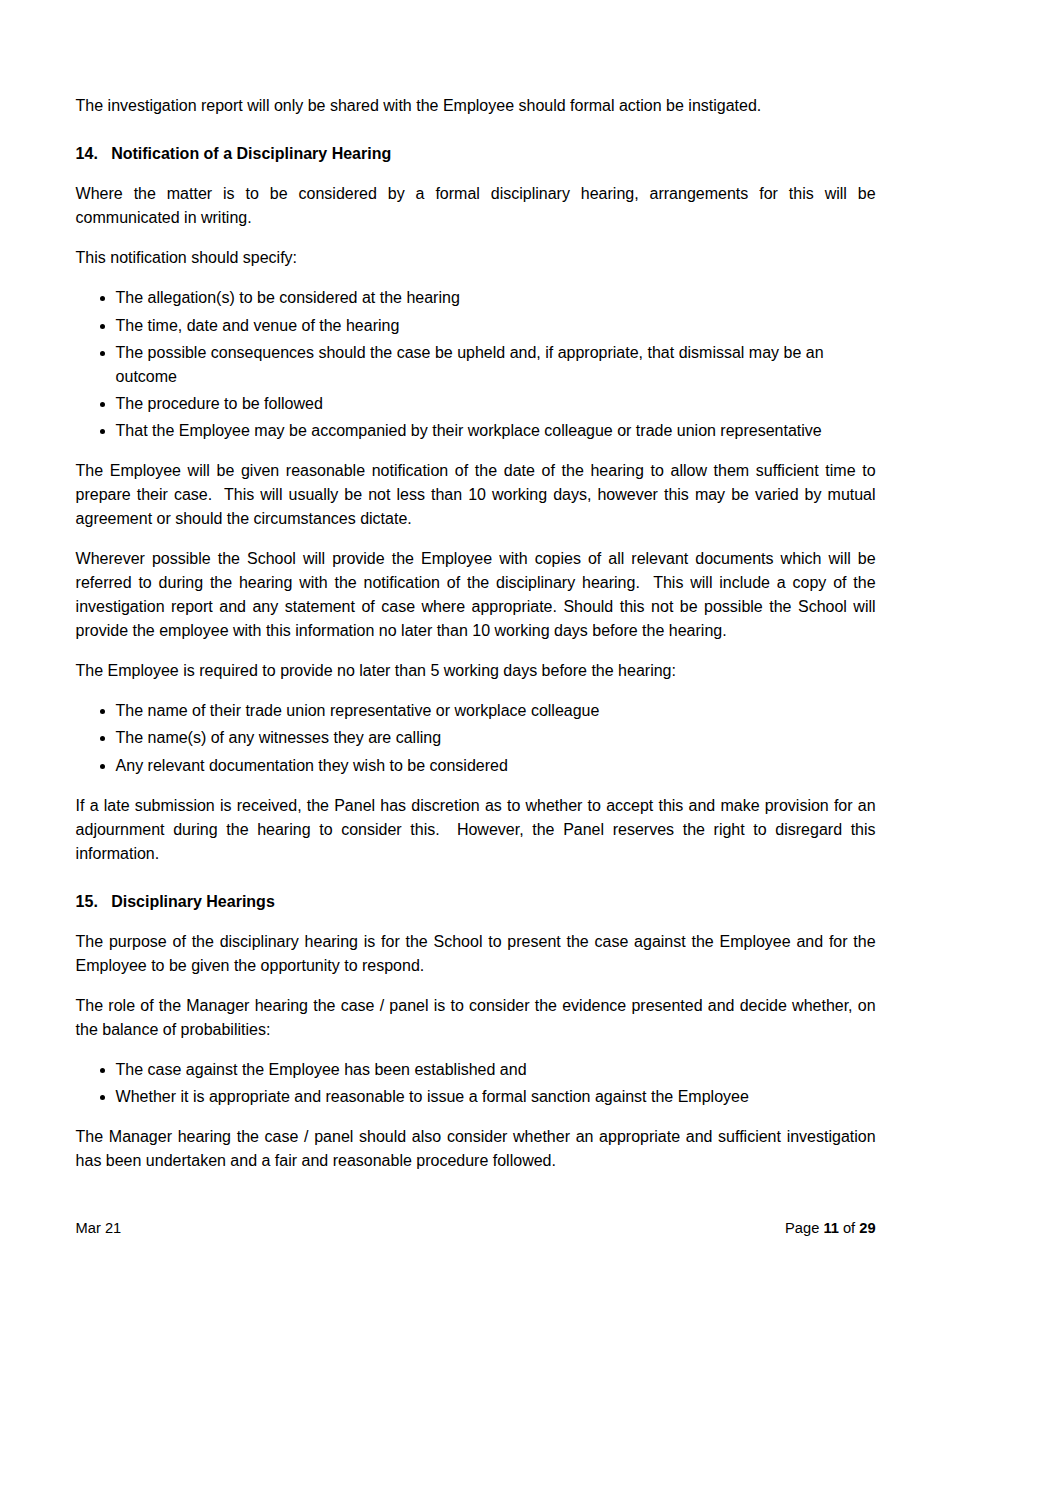The investigation report will only be shared with the Employee should formal action be instigated.
14. Notification of a Disciplinary Hearing
Where the matter is to be considered by a formal disciplinary hearing, arrangements for this will be communicated in writing.
This notification should specify:
The allegation(s) to be considered at the hearing
The time, date and venue of the hearing
The possible consequences should the case be upheld and, if appropriate, that dismissal may be an outcome
The procedure to be followed
That the Employee may be accompanied by their workplace colleague or trade union representative
The Employee will be given reasonable notification of the date of the hearing to allow them sufficient time to prepare their case. This will usually be not less than 10 working days, however this may be varied by mutual agreement or should the circumstances dictate.
Wherever possible the School will provide the Employee with copies of all relevant documents which will be referred to during the hearing with the notification of the disciplinary hearing. This will include a copy of the investigation report and any statement of case where appropriate. Should this not be possible the School will provide the employee with this information no later than 10 working days before the hearing.
The Employee is required to provide no later than 5 working days before the hearing:
The name of their trade union representative or workplace colleague
The name(s) of any witnesses they are calling
Any relevant documentation they wish to be considered
If a late submission is received, the Panel has discretion as to whether to accept this and make provision for an adjournment during the hearing to consider this. However, the Panel reserves the right to disregard this information.
15. Disciplinary Hearings
The purpose of the disciplinary hearing is for the School to present the case against the Employee and for the Employee to be given the opportunity to respond.
The role of the Manager hearing the case / panel is to consider the evidence presented and decide whether, on the balance of probabilities:
The case against the Employee has been established and
Whether it is appropriate and reasonable to issue a formal sanction against the Employee
The Manager hearing the case / panel should also consider whether an appropriate and sufficient investigation has been undertaken and a fair and reasonable procedure followed.
Mar 21 Page 11 of 29